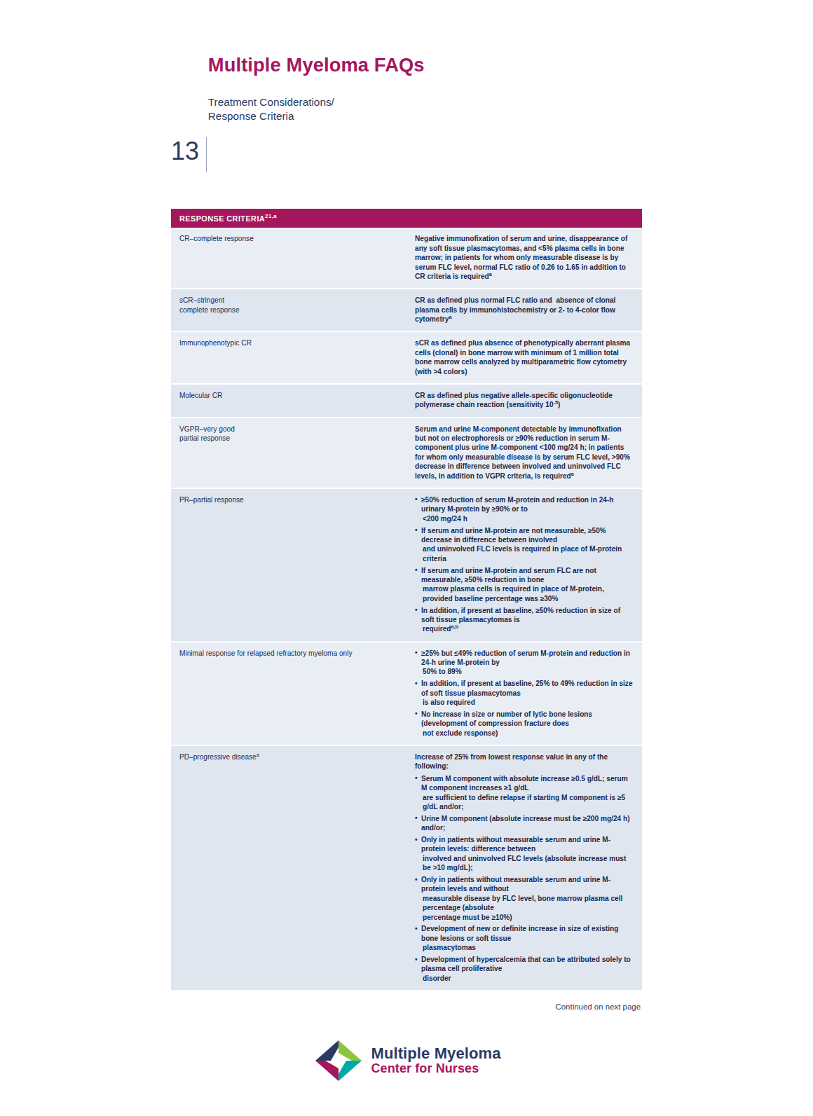Multiple Myeloma FAQs
Treatment Considerations/
Response Criteria
13
| RESPONSE CRITERIA 21,a |
| --- |
| CR–complete response | Negative immunofixation of serum and urine, disappearance of any soft tissue plasmacytomas, and <5% plasma cells in bone marrow; in patients for whom only measurable disease is by serum FLC level, normal FLC ratio of 0.26 to 1.65 in addition to CR criteria is required a |
| sCR–stringent complete response | CR as defined plus normal FLC ratio and absence of clonal plasma cells by immunohistochemistry or 2- to 4-color flow cytometry a |
| Immunophenotypic CR | sCR as defined plus absence of phenotypically aberrant plasma cells (clonal) in bone marrow with minimum of 1 million total bone marrow cells analyzed by multiparametric flow cytometry (with >4 colors) |
| Molecular CR | CR as defined plus negative allele-specific oligonucleotide polymerase chain reaction (sensitivity 10 -5 ) |
| VGPR–very good partial response | Serum and urine M-component detectable by immunofixation but not on electrophoresis or ≥90% reduction in serum M-component plus urine M-component <100 mg/24 h; in patients for whom only measurable disease is by serum FLC level, >90% decrease in difference between involved and uninvolved FLC levels, in addition to VGPR criteria, is required a |
| PR–partial response | ≥50% reduction of serum M-protein and reduction in 24-h urinary M-protein by ≥90% or to <200 mg/24 h If serum and urine M-protein are not measurable, ≥50% decrease in difference between involved and uninvolved FLC levels is required in place of M-protein criteria If serum and urine M-protein and serum FLC are not measurable, ≥50% reduction in bone marrow plasma cells is required in place of M-protein, provided baseline percentage was ≥30% In addition, if present at baseline, ≥50% reduction in size of soft tissue plasmacytomas is required a,b |
| Minimal response for relapsed refractory myeloma only | ≥25% but ≤49% reduction of serum M-protein and reduction in 24-h urine M-protein by 50% to 89% In addition, if present at baseline, 25% to 49% reduction in size of soft tissue plasmacytomas is also required No increase in size or number of lytic bone lesions (development of compression fracture does not exclude response) |
| PD–progressive disease a | Increase of 25% from lowest response value in any of the following: Serum M component with absolute increase ≥0.5 g/dL; serum M component increases ≥1 g/dL are sufficient to define relapse if starting M component is ≥5 g/dL and/or; Urine M component (absolute increase must be ≥200 mg/24 h) and/or; Only in patients without measurable serum and urine M-protein levels: difference between involved and uninvolved FLC levels (absolute increase must be >10 mg/dL); Only in patients without measurable serum and urine M-protein levels and without measurable disease by FLC level, bone marrow plasma cell percentage (absolute percentage must be ≥10%) Development of new or definite increase in size of existing bone lesions or soft tissue plasmacytomas Development of hypercalcemia that can be attributed solely to plasma cell proliferative disorder |
Continued on next page
Multiple Myeloma
Center for Nurses